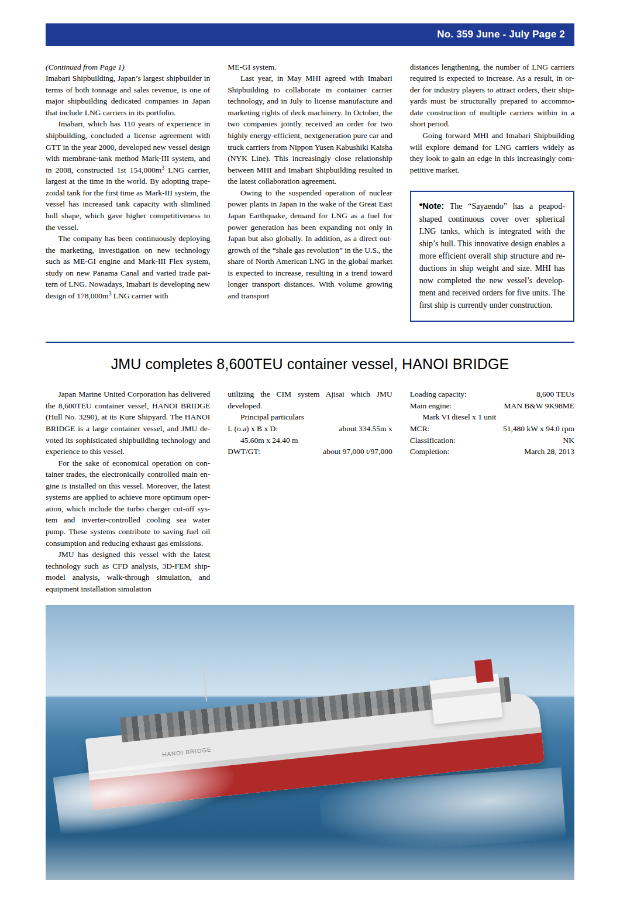No. 359 June - July Page 2
(Continued from Page 1)
Imabari Shipbuilding, Japan’s largest shipbuilder in terms of both tonnage and sales revenue, is one of major shipbuilding dedicated companies in Japan that include LNG carriers in its portfolio.
Imabari, which has 110 years of experience in shipbuilding, concluded a license agreement with GTT in the year 2000, developed new vessel design with membrane-tank method Mark-III system, and in 2008, constructed 1st 154,000m3 LNG carrier, largest at the time in the world. By adopting trapezoidal tank for the first time as Mark-III system, the vessel has increased tank capacity with slimlined hull shape, which gave higher competitiveness to the vessel.
The company has been continuously deploying the marketing, investigation on new technology such as ME-GI engine and Mark-III Flex system, study on new Panama Canal and varied trade pattern of LNG. Nowadays, Imabari is developing new design of 178,000m3 LNG carrier with
ME-GI system.
Last year, in May MHI agreed with Imabari Shipbuilding to collaborate in container carrier technology, and in July to license manufacture and marketing rights of deck machinery. In October, the two companies jointly received an order for two highly energy-efficient, nextgeneration pure car and truck carriers from Nippon Yusen Kabushiki Kaisha (NYK Line). This increasingly close relationship between MHI and Imabari Shipbuilding resulted in the latest collaboration agreement.
Owing to the suspended operation of nuclear power plants in Japan in the wake of the Great East Japan Earthquake, demand for LNG as a fuel for power generation has been expanding not only in Japan but also globally. In addition, as a direct outgrowth of the “shale gas revolution” in the U.S., the share of North American LNG in the global market is expected to increase, resulting in a trend toward longer transport distances. With volume growing and transport
distances lengthening, the number of LNG carriers required is expected to increase. As a result, in order for industry players to attract orders, their shipyards must be structurally prepared to accommodate construction of multiple carriers within in a short period.
Going forward MHI and Imabari Shipbuilding will explore demand for LNG carriers widely as they look to gain an edge in this increasingly competitive market.
*Note: The “Sayaendo” has a peapod-shaped continuous cover over spherical LNG tanks, which is integrated with the ship’s hull. This innovative design enables a more efficient overall ship structure and reductions in ship weight and size. MHI has now completed the new vessel’s development and received orders for five units. The first ship is currently under construction.
JMU completes 8,600TEU container vessel, HANOI BRIDGE
Japan Marine United Corporation has delivered the 8,600TEU container vessel, HANOI BRIDGE (Hull No. 3290), at its Kure Shipyard. The HANOI BRIDGE is a large container vessel, and JMU devoted its sophisticated shipbuilding technology and experience to this vessel.
For the sake of economical operation on container trades, the electronically controlled main engine is installed on this vessel. Moreover, the latest systems are applied to achieve more optimum operation, which include the turbo charger cut-off system and inverter-controlled cooling sea water pump. These systems contribute to saving fuel oil consumption and reducing exhaust gas emissions.
JMU has designed this vessel with the latest technology such as CFD analysis, 3D-FEM ship-model analysis, walk-through simulation, and equipment installation simulation
utilizing the CIM system Ajisai which JMU developed.
Principal particulars
L (o.a) x B x D: about 334.55m x
45.60m x 24.40 m
DWT/GT: about 97,000 t/97,000
Loading capacity: 8,600 TEUs
Main engine: MAN B&W 9K98ME
Mark VI diesel x 1 unit
MCR: 51,480 kW x 94.0 rpm
Classification: NK
Completion: March 28, 2013
HANOI BRIDGE